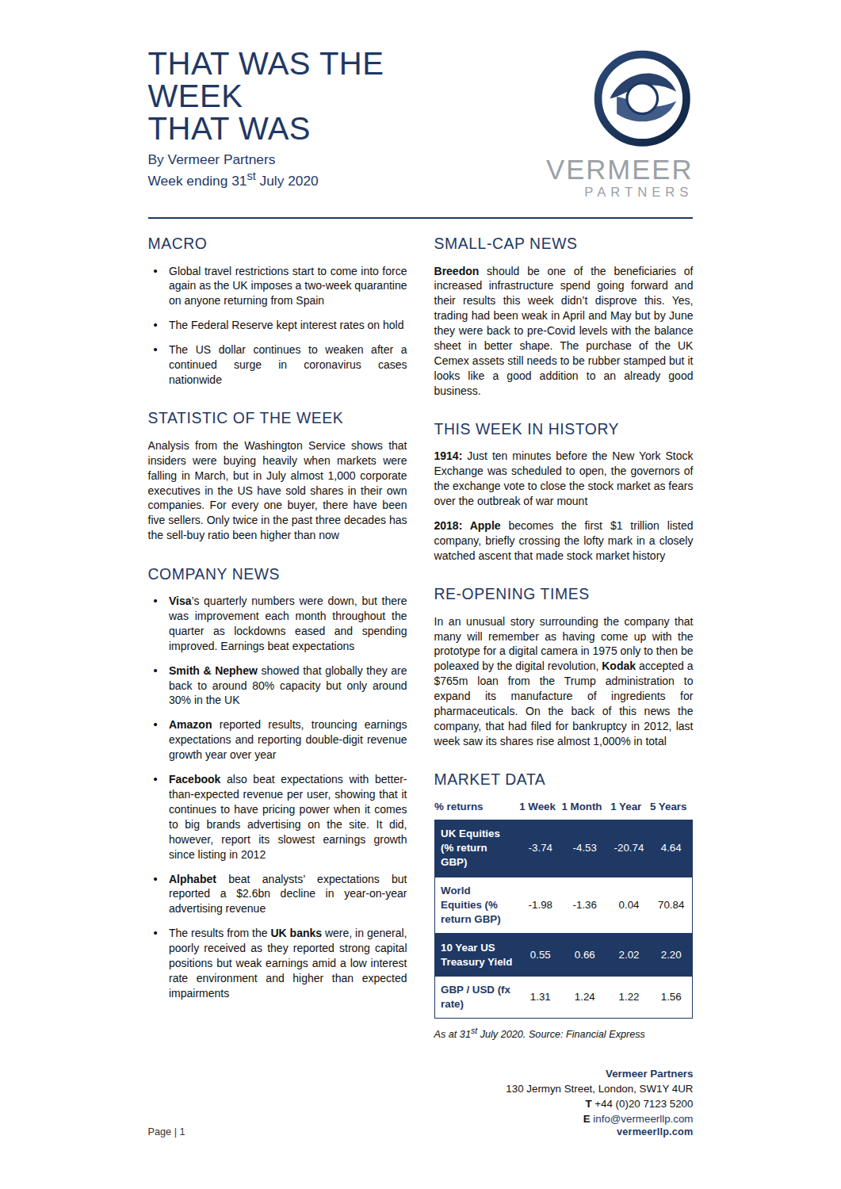That was the week
that was
By Vermeer Partners
Week ending 31st July 2020
VERMEER PARTNERS
Macro
Global travel restrictions start to come into force again as the UK imposes a two-week quarantine on anyone returning from Spain
The Federal Reserve kept interest rates on hold
The US dollar continues to weaken after a continued surge in coronavirus cases nationwide
Statistic of the week
Analysis from the Washington Service shows that insiders were buying heavily when markets were falling in March, but in July almost 1,000 corporate executives in the US have sold shares in their own companies. For every one buyer, there have been five sellers. Only twice in the past three decades has the sell-buy ratio been higher than now
Company news
Visa’s quarterly numbers were down, but there was improvement each month throughout the quarter as lockdowns eased and spending improved. Earnings beat expectations
Smith & Nephew showed that globally they are back to around 80% capacity but only around 30% in the UK
Amazon reported results, trouncing earnings expectations and reporting double-digit revenue growth year over year
Facebook also beat expectations with better-than-expected revenue per user, showing that it continues to have pricing power when it comes to big brands advertising on the site. It did, however, report its slowest earnings growth since listing in 2012
Alphabet beat analysts’ expectations but reported a $2.6bn decline in year-on-year advertising revenue
The results from the UK banks were, in general, poorly received as they reported strong capital positions but weak earnings amid a low interest rate environment and higher than expected impairments
Small-cap news
Breedon should be one of the beneficiaries of increased infrastructure spend going forward and their results this week didn’t disprove this. Yes, trading had been weak in April and May but by June they were back to pre-Covid levels with the balance sheet in better shape. The purchase of the UK Cemex assets still needs to be rubber stamped but it looks like a good addition to an already good business.
This week in history
1914: Just ten minutes before the New York Stock Exchange was scheduled to open, the governors of the exchange vote to close the stock market as fears over the outbreak of war mount
2018: Apple becomes the first $1 trillion listed company, briefly crossing the lofty mark in a closely watched ascent that made stock market history
Re-opening times
In an unusual story surrounding the company that many will remember as having come up with the prototype for a digital camera in 1975 only to then be poleaxed by the digital revolution, Kodak accepted a $765m loan from the Trump administration to expand its manufacture of ingredients for pharmaceuticals. On the back of this news the company, that had filed for bankruptcy in 2012, last week saw its shares rise almost 1,000% in total
Market data
| % returns | 1 Week | 1 Month | 1 Year | 5 Years |
| --- | --- | --- | --- | --- |
| UK Equities (% return GBP) | -3.74 | -4.53 | -20.74 | 4.64 |
| World Equities (% return GBP) | -1.98 | -1.36 | 0.04 | 70.84 |
| 10 Year US Treasury Yield | 0.55 | 0.66 | 2.02 | 2.20 |
| GBP / USD (fx rate) | 1.31 | 1.24 | 1.22 | 1.56 |
As at 31st July 2020. Source: Financial Express
Vermeer Partners
130 Jermyn Street, London, SW1Y 4UR
T +44 (0)20 7123 5200
E info@vermeerllp.com
Page | 1
vermeerllp.com